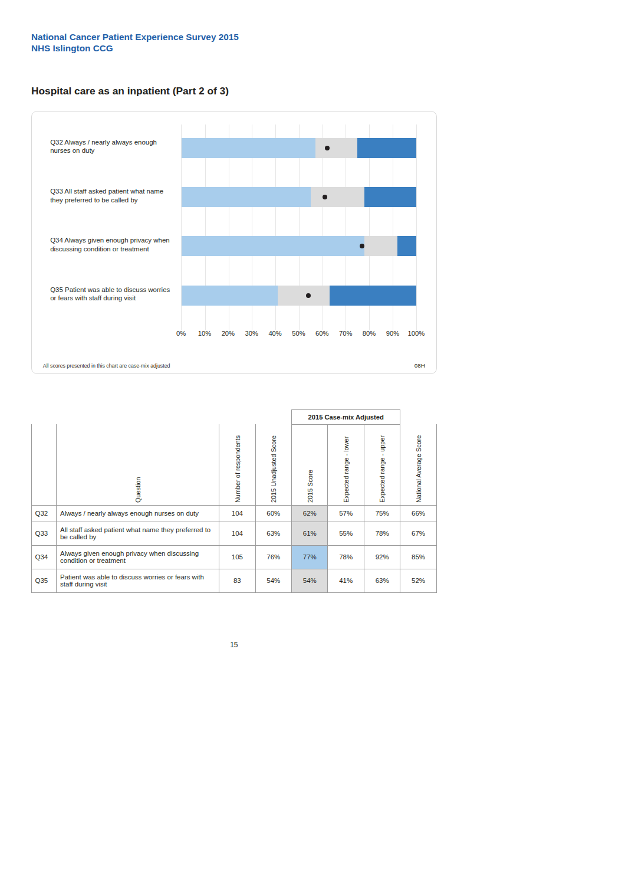National Cancer Patient Experience Survey 2015
NHS Islington CCG
Hospital care as an inpatient (Part 2 of 3)
Q32 Always / nearly always enough nurses on duty
Q33 All staff asked patient what name they preferred to be called by
Q34 Always given enough privacy when discussing condition or treatment
Q35 Patient was able to discuss worries or fears with staff during visit
0% 10% 20% 30% 40% 50% 60% 70% 80% 90% 100%
All scores presented in this chart are case-mix adjusted
08H
| | | | | 2015 Case-mix Adjusted | |
| --- | --- | --- | --- | --- | --- |
| | Question | Number of respondents | 2015 Unadjusted Score | 2015 Score | Expected range - lower | Expected range - upper | National Average Score |
| Q32 | Always / nearly always enough nurses on duty | 104 | 60% | 62% | 57% | 75% | 66% |
| Q33 | All staff asked patient what name they preferred to be called by | 104 | 63% | 61% | 55% | 78% | 67% |
| Q34 | Always given enough privacy when discussing condition or treatment | 105 | 76% | 77% | 78% | 92% | 85% |
| Q35 | Patient was able to discuss worries or fears with staff during visit | 83 | 54% | 54% | 41% | 63% | 52% |
15